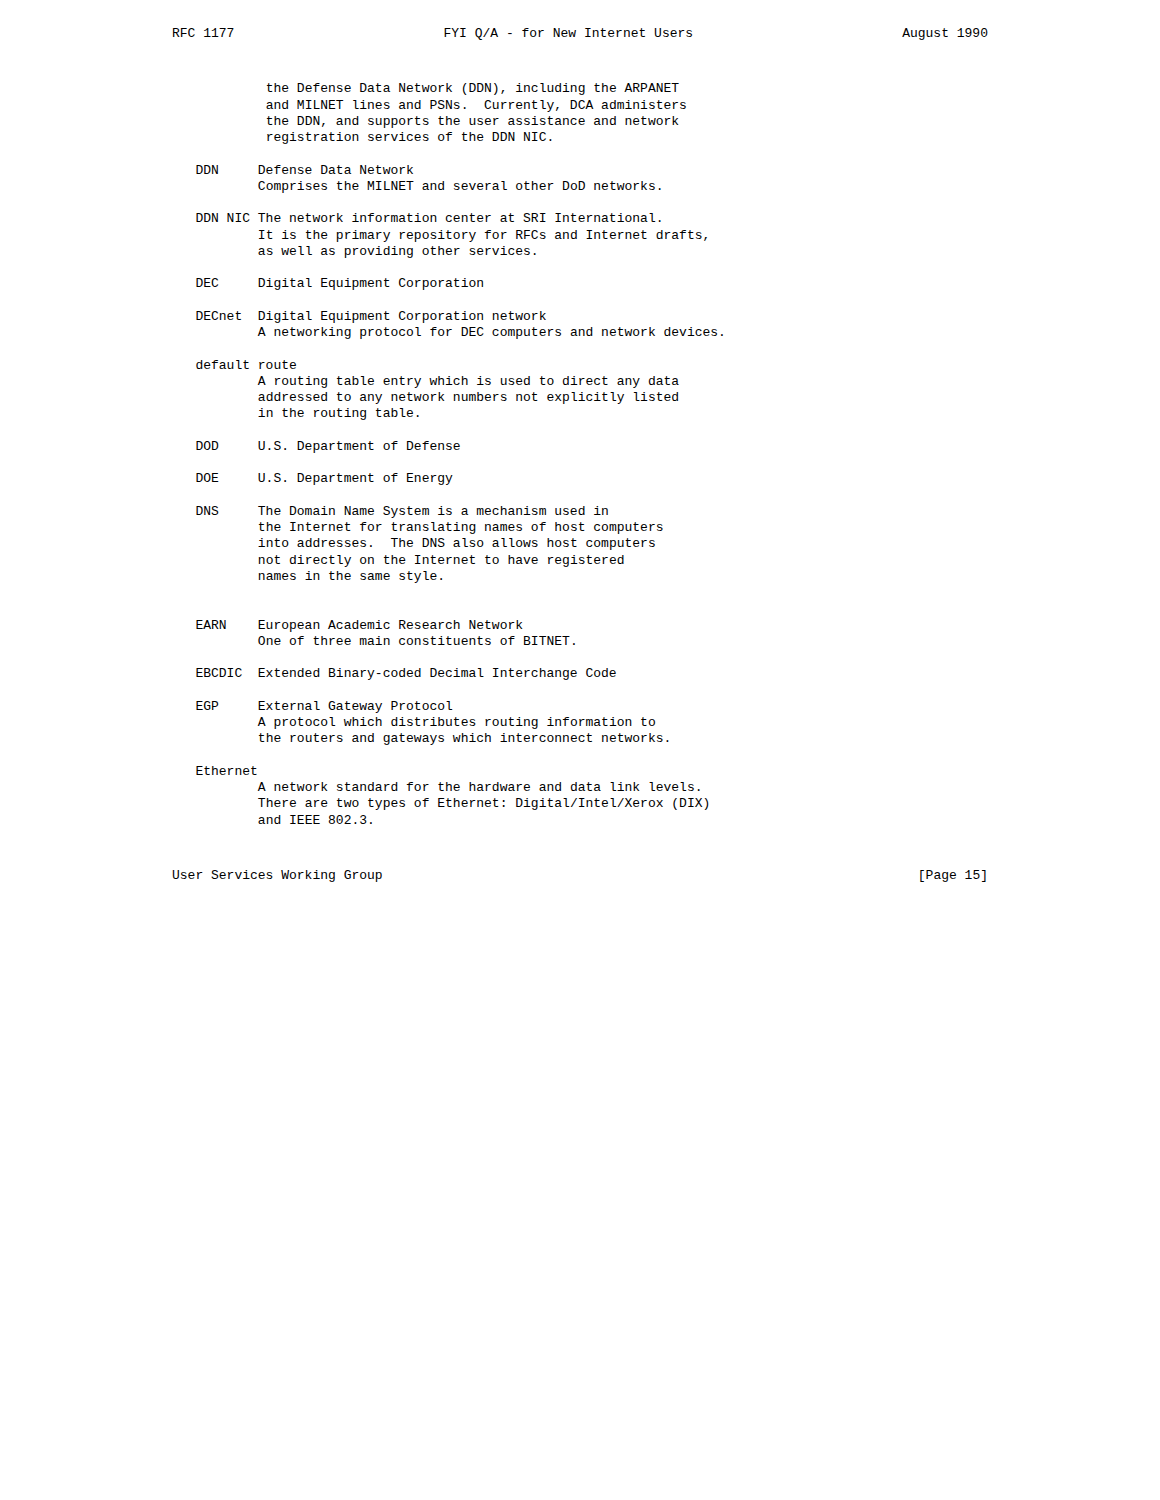RFC 1177 FYI Q/A - for New Internet Users August 1990
            the Defense Data Network (DDN), including the ARPANET
            and MILNET lines and PSNs.  Currently, DCA administers
            the DDN, and supports the user assistance and network
            registration services of the DDN NIC.

   DDN     Defense Data Network
           Comprises the MILNET and several other DoD networks.

   DDN NIC The network information center at SRI International.
           It is the primary repository for RFCs and Internet drafts,
           as well as providing other services.

   DEC     Digital Equipment Corporation

   DECnet  Digital Equipment Corporation network
           A networking protocol for DEC computers and network devices.

   default route
           A routing table entry which is used to direct any data
           addressed to any network numbers not explicitly listed
           in the routing table.

   DOD     U.S. Department of Defense

   DOE     U.S. Department of Energy

   DNS     The Domain Name System is a mechanism used in
           the Internet for translating names of host computers
           into addresses.  The DNS also allows host computers
           not directly on the Internet to have registered
           names in the same style.


   EARN    European Academic Research Network
           One of three main constituents of BITNET.

   EBCDIC  Extended Binary-coded Decimal Interchange Code

   EGP     External Gateway Protocol
           A protocol which distributes routing information to
           the routers and gateways which interconnect networks.

   Ethernet
           A network standard for the hardware and data link levels.
           There are two types of Ethernet: Digital/Intel/Xerox (DIX)
           and IEEE 802.3.
User Services Working Group [Page 15]